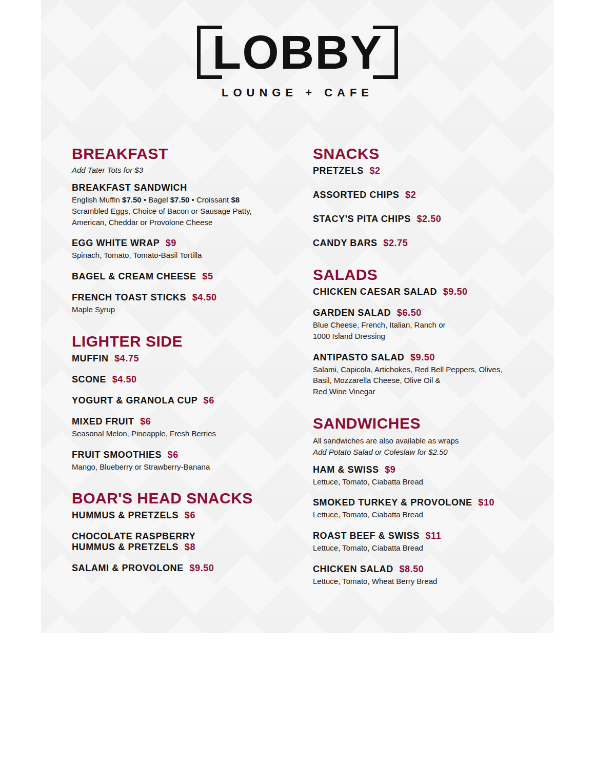LOBBY
LOUNGE + CAFE
BREAKFAST
Add Tater Tots for $3
BREAKFAST SANDWICH
English Muffin $7.50 • Bagel $7.50 • Croissant $8
Scrambled Eggs, Choice of Bacon or Sausage Patty, American, Cheddar or Provolone Cheese
EGG WHITE WRAP $9
Spinach, Tomato, Tomato-Basil Tortilla
BAGEL & CREAM CHEESE $5
FRENCH TOAST STICKS $4.50
Maple Syrup
LIGHTER SIDE
MUFFIN $4.75
SCONE $4.50
YOGURT & GRANOLA CUP $6
MIXED FRUIT $6
Seasonal Melon, Pineapple, Fresh Berries
FRUIT SMOOTHIES $6
Mango, Blueberry or Strawberry-Banana
BOAR'S HEAD SNACKS
HUMMUS & PRETZELS $6
CHOCOLATE RASPBERRY
HUMMUS & PRETZELS $8
SALAMI & PROVOLONE $9.50
SNACKS
PRETZELS $2
ASSORTED CHIPS $2
STACY'S PITA CHIPS $2.50
CANDY BARS $2.75
SALADS
CHICKEN CAESAR SALAD $9.50
GARDEN SALAD $6.50
Blue Cheese, French, Italian, Ranch or
1000 Island Dressing
ANTIPASTO SALAD $9.50
Salami, Capicola, Artichokes, Red Bell Peppers, Olives, Basil, Mozzarella Cheese, Olive Oil &
Red Wine Vinegar
SANDWICHES
All sandwiches are also available as wraps
Add Potato Salad or Coleslaw for $2.50
HAM & SWISS $9
Lettuce, Tomato, Ciabatta Bread
SMOKED TURKEY & PROVOLONE $10
Lettuce, Tomato, Ciabatta Bread
ROAST BEEF & SWISS $11
Lettuce, Tomato, Ciabatta Bread
CHICKEN SALAD $8.50
Lettuce, Tomato, Wheat Berry Bread